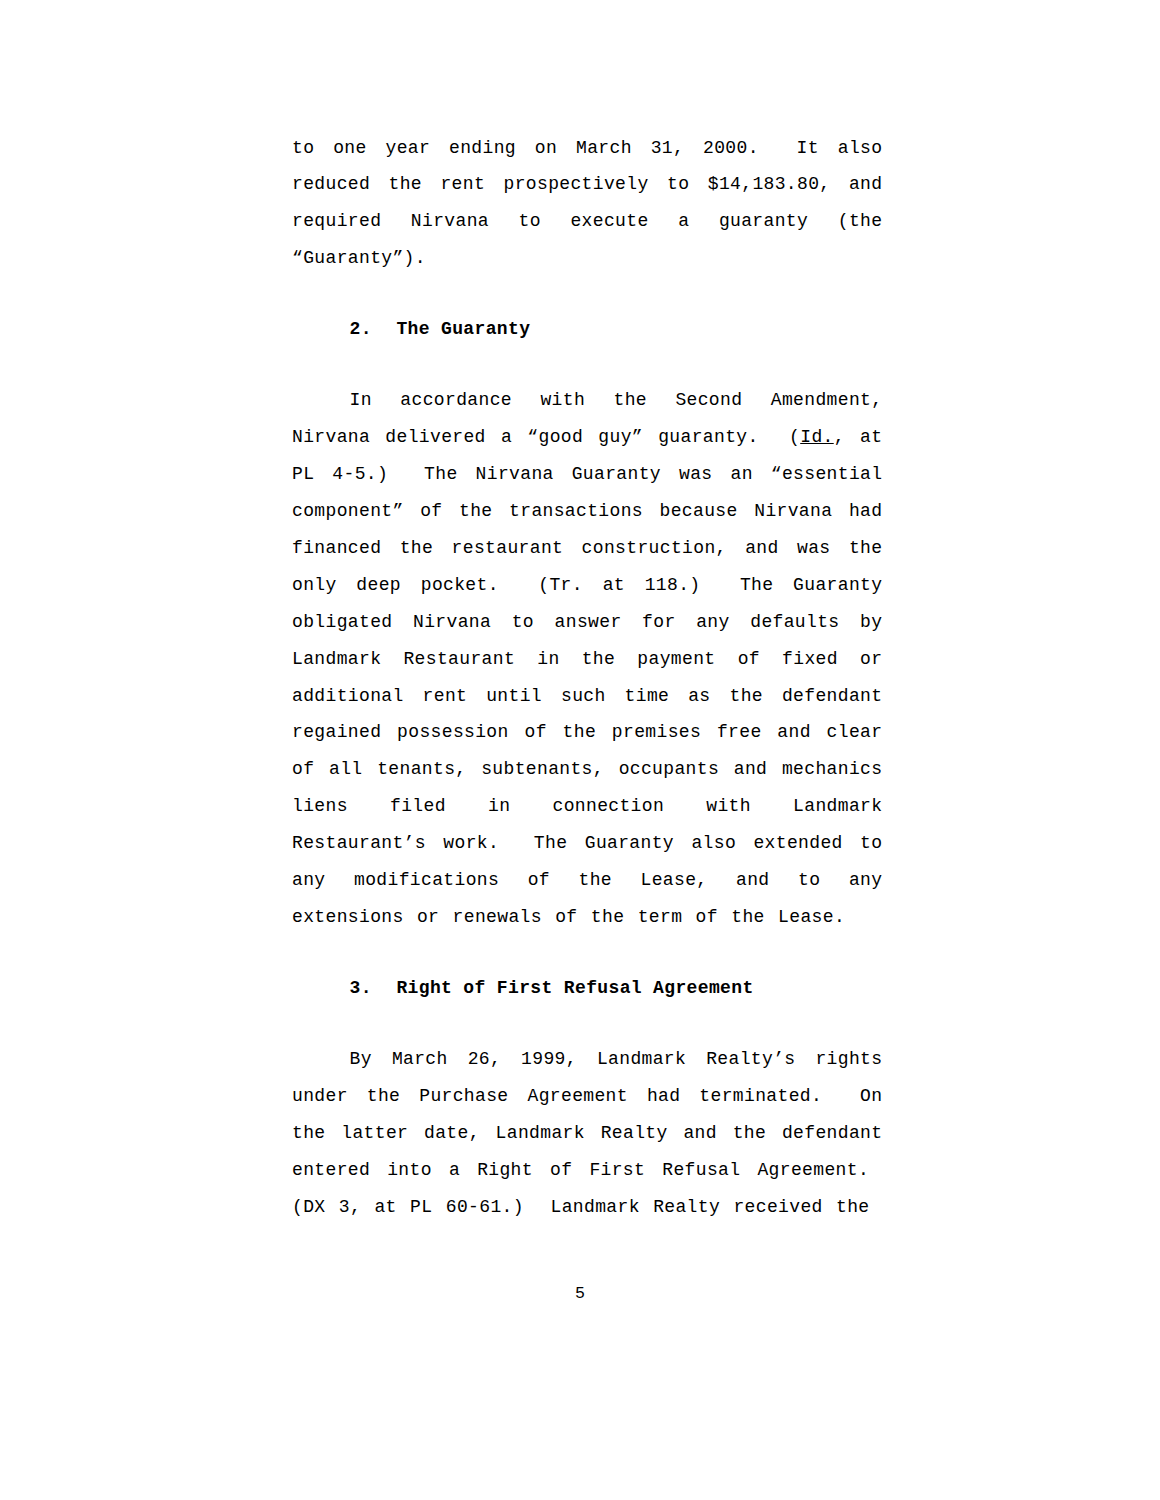to one year ending on March 31, 2000. It also reduced the rent prospectively to $14,183.80, and required Nirvana to execute a guaranty (the “Guaranty”).
2. The Guaranty
In accordance with the Second Amendment, Nirvana delivered a “good guy” guaranty. (Id., at PL 4-5.) The Nirvana Guaranty was an “essential component” of the transactions because Nirvana had financed the restaurant construction, and was the only deep pocket. (Tr. at 118.) The Guaranty obligated Nirvana to answer for any defaults by Landmark Restaurant in the payment of fixed or additional rent until such time as the defendant regained possession of the premises free and clear of all tenants, subtenants, occupants and mechanics liens filed in connection with Landmark Restaurant’s work. The Guaranty also extended to any modifications of the Lease, and to any extensions or renewals of the term of the Lease.
3. Right of First Refusal Agreement
By March 26, 1999, Landmark Realty’s rights under the Purchase Agreement had terminated. On the latter date, Landmark Realty and the defendant entered into a Right of First Refusal Agreement. (DX 3, at PL 60-61.) Landmark Realty received the
5